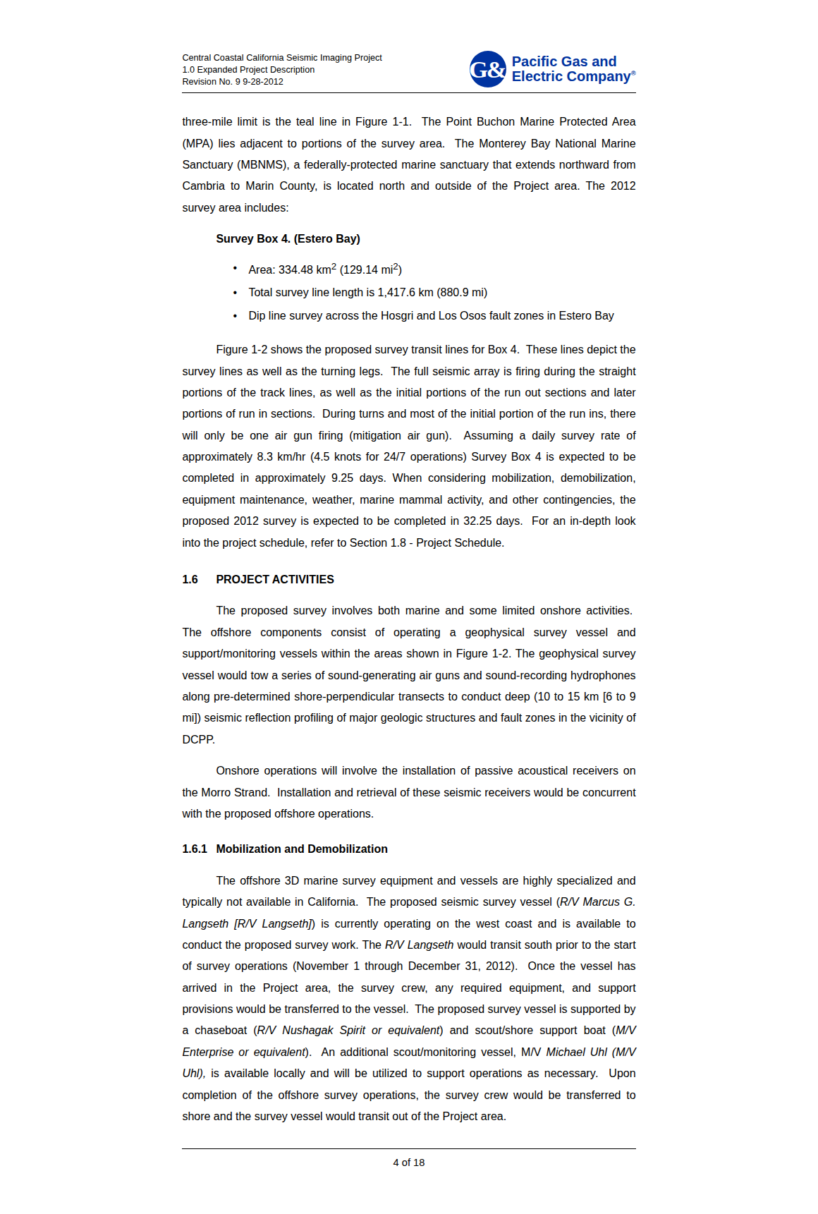Central Coastal California Seismic Imaging Project
1.0 Expanded Project Description
Revision No. 9 9-28-2012
PG&E
Pacific Gas and
Electric Company®
three-mile limit is the teal line in Figure 1-1. The Point Buchon Marine Protected Area (MPA) lies adjacent to portions of the survey area. The Monterey Bay National Marine Sanctuary (MBNMS), a federally-protected marine sanctuary that extends northward from Cambria to Marin County, is located north and outside of the Project area. The 2012 survey area includes:
Survey Box 4. (Estero Bay)
Area: 334.48 km2 (129.14 mi2)
Total survey line length is 1,417.6 km (880.9 mi)
Dip line survey across the Hosgri and Los Osos fault zones in Estero Bay
Figure 1-2 shows the proposed survey transit lines for Box 4. These lines depict the survey lines as well as the turning legs. The full seismic array is firing during the straight portions of the track lines, as well as the initial portions of the run out sections and later portions of run in sections. During turns and most of the initial portion of the run ins, there will only be one air gun firing (mitigation air gun). Assuming a daily survey rate of approximately 8.3 km/hr (4.5 knots for 24/7 operations) Survey Box 4 is expected to be completed in approximately 9.25 days. When considering mobilization, demobilization, equipment maintenance, weather, marine mammal activity, and other contingencies, the proposed 2012 survey is expected to be completed in 32.25 days. For an in-depth look into the project schedule, refer to Section 1.8 - Project Schedule.
1.6 PROJECT ACTIVITIES
The proposed survey involves both marine and some limited onshore activities. The offshore components consist of operating a geophysical survey vessel and support/monitoring vessels within the areas shown in Figure 1-2. The geophysical survey vessel would tow a series of sound-generating air guns and sound-recording hydrophones along pre-determined shore-perpendicular transects to conduct deep (10 to 15 km [6 to 9 mi]) seismic reflection profiling of major geologic structures and fault zones in the vicinity of DCPP.
Onshore operations will involve the installation of passive acoustical receivers on the Morro Strand. Installation and retrieval of these seismic receivers would be concurrent with the proposed offshore operations.
1.6.1 Mobilization and Demobilization
The offshore 3D marine survey equipment and vessels are highly specialized and typically not available in California. The proposed seismic survey vessel (R/V Marcus G. Langseth [R/V Langseth]) is currently operating on the west coast and is available to conduct the proposed survey work. The R/V Langseth would transit south prior to the start of survey operations (November 1 through December 31, 2012). Once the vessel has arrived in the Project area, the survey crew, any required equipment, and support provisions would be transferred to the vessel. The proposed survey vessel is supported by a chaseboat (R/V Nushagak Spirit or equivalent) and scout/shore support boat (M/V Enterprise or equivalent). An additional scout/monitoring vessel, M/V Michael Uhl (M/V Uhl), is available locally and will be utilized to support operations as necessary. Upon completion of the offshore survey operations, the survey crew would be transferred to shore and the survey vessel would transit out of the Project area.
4 of 18